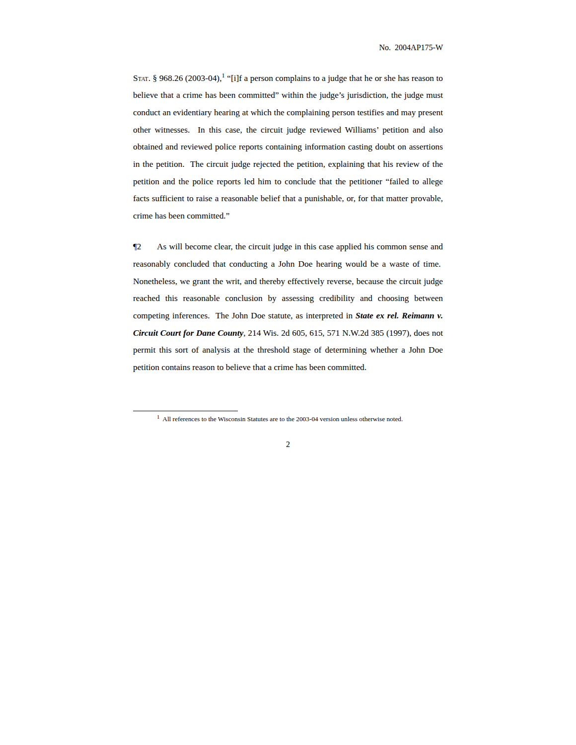No. 2004AP175-W
Stat. § 968.26 (2003-04),1 “[i]f a person complains to a judge that he or she has reason to believe that a crime has been committed” within the judge’s jurisdiction, the judge must conduct an evidentiary hearing at which the complaining person testifies and may present other witnesses. In this case, the circuit judge reviewed Williams’ petition and also obtained and reviewed police reports containing information casting doubt on assertions in the petition. The circuit judge rejected the petition, explaining that his review of the petition and the police reports led him to conclude that the petitioner “failed to allege facts sufficient to raise a reasonable belief that a punishable, or, for that matter provable, crime has been committed.”
¶2 As will become clear, the circuit judge in this case applied his common sense and reasonably concluded that conducting a John Doe hearing would be a waste of time. Nonetheless, we grant the writ, and thereby effectively reverse, because the circuit judge reached this reasonable conclusion by assessing credibility and choosing between competing inferences. The John Doe statute, as interpreted in State ex rel. Reimann v. Circuit Court for Dane County, 214 Wis. 2d 605, 615, 571 N.W.2d 385 (1997), does not permit this sort of analysis at the threshold stage of determining whether a John Doe petition contains reason to believe that a crime has been committed.
1 All references to the Wisconsin Statutes are to the 2003-04 version unless otherwise noted.
2